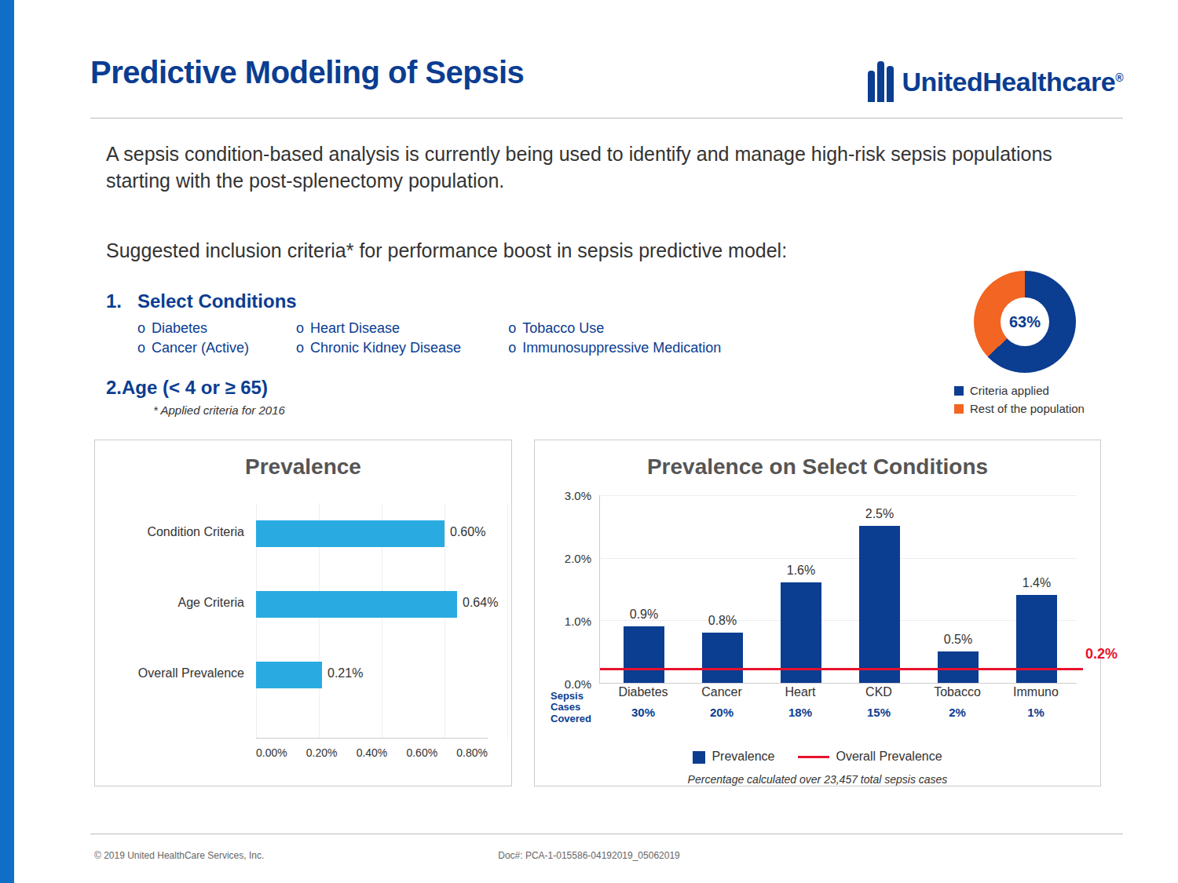Predictive Modeling of Sepsis
UnitedHealthcare®
A sepsis condition-based analysis is currently being used to identify and manage high-risk sepsis populations starting with the post-splenectomy population.
Suggested inclusion criteria* for performance boost in sepsis predictive model:
1. Select Conditions
o Diabetes
o Cancer (Active)
o Heart Disease
o Chronic Kidney Disease
o Tobacco Use
o Immunosuppressive Medication
2. Age (< 4 or ≥ 65)
* Applied criteria for 2016
63%
Criteria applied
Rest of the population
Prevalence
Condition Criteria
0.60%
Age Criteria
0.64%
Overall Prevalence
0.21%
0.00% 0.20% 0.40% 0.60% 0.80%
Prevalence on Select Conditions
3.0%
2.0%
1.0%
0.0%
0.9%
0.8%
1.6%
2.5%
0.5%
1.4%
0.2%
Sepsis
Cases
Covered
Diabetes
Cancer
Heart
CKD
Tobacco
Immuno
30%
20%
18%
15%
2%
1%
Prevalence Overall Prevalence
Percentage calculated over 23,457 total sepsis cases
© 2019 United HealthCare Services, Inc.
Doc#: PCA-1-015586-04192019_05062019